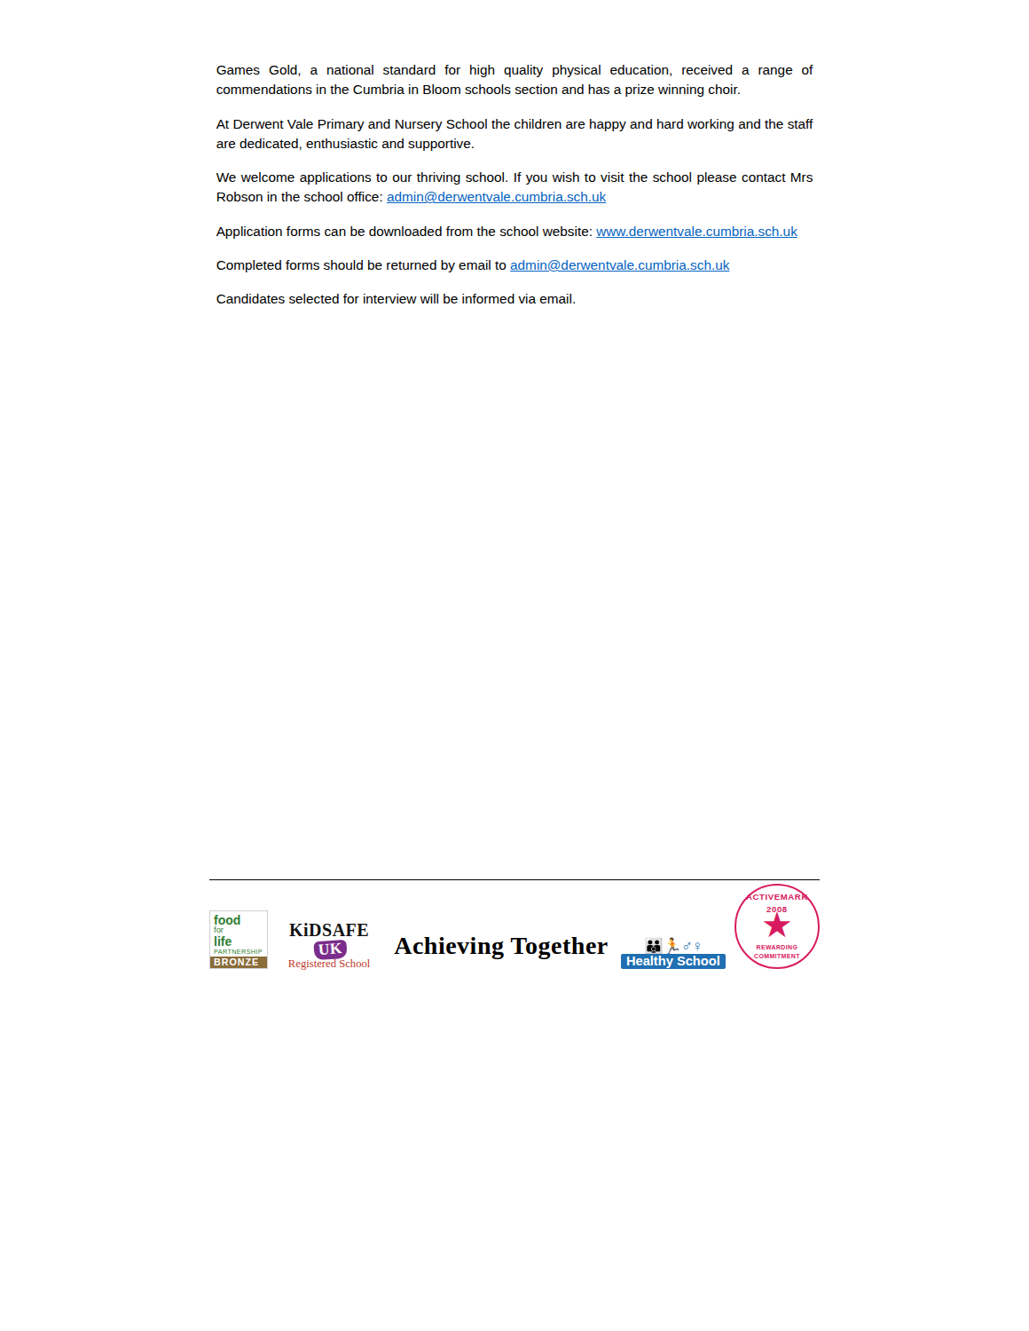Games Gold, a national standard for high quality physical education, received a range of commendations in the Cumbria in Bloom schools section and has a prize winning choir.
At Derwent Vale Primary and Nursery School the children are happy and hard working and the staff are dedicated, enthusiastic and supportive.
We welcome applications to our thriving school. If you wish to visit the school please contact Mrs Robson in the school office: admin@derwentvale.cumbria.sch.uk
Application forms can be downloaded from the school website: www.derwentvale.cumbria.sch.uk
Completed forms should be returned by email to admin@derwentvale.cumbria.sch.uk
Candidates selected for interview will be informed via email.
food for life PARTNERSHIP
BRONZE
KiDSAFEUK
Registered School
Achieving Together
👪🏃♂♀
Healthy School
ACTIVEMARK 2008
★
REWARDING COMMITMENT